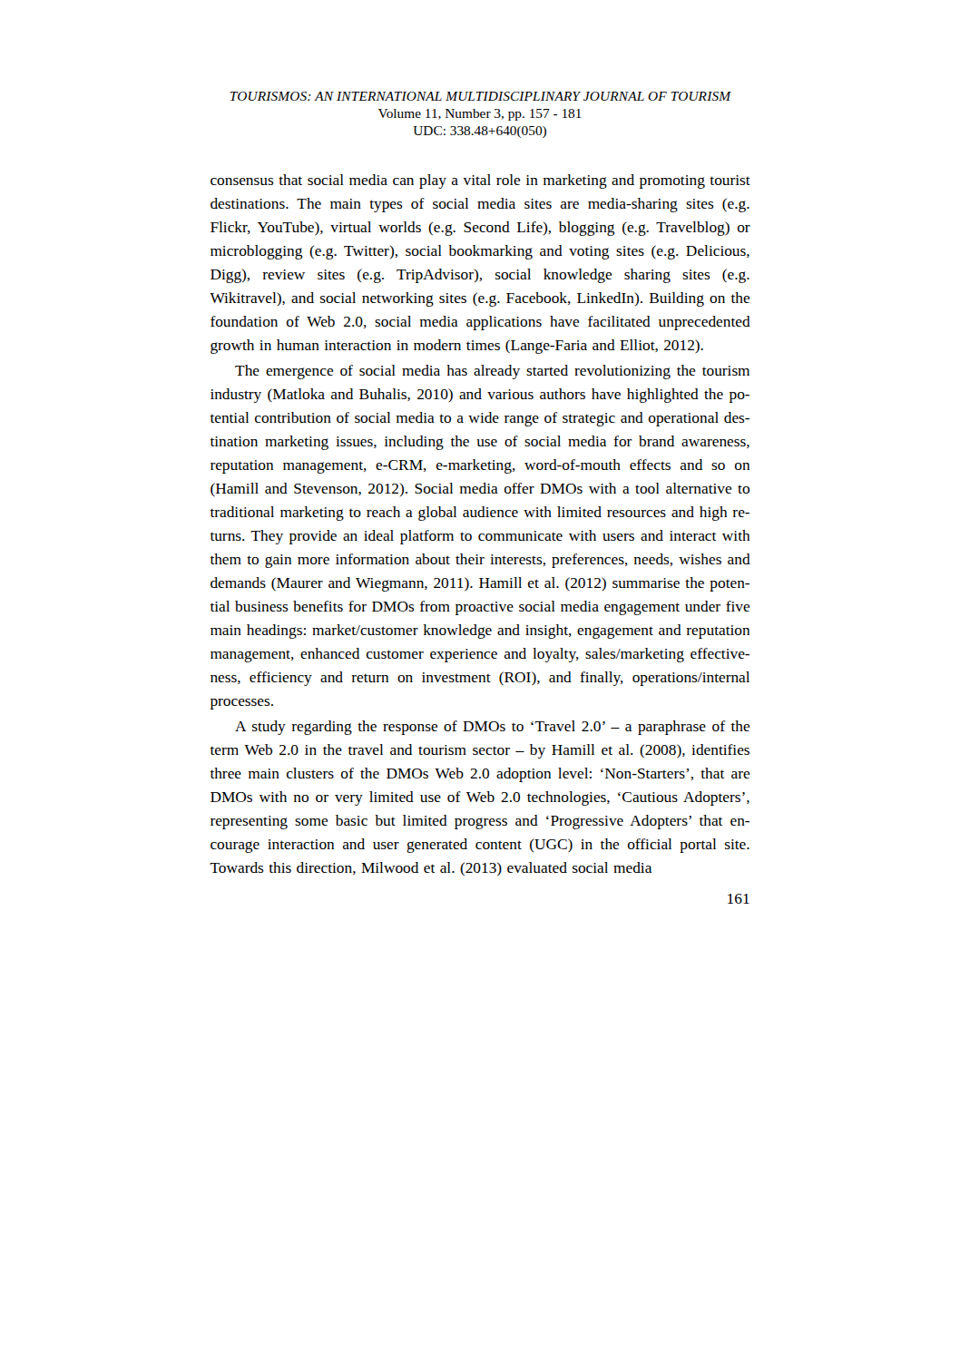TOURISMOS: AN INTERNATIONAL MULTIDISCIPLINARY JOURNAL OF TOURISM
Volume 11, Number 3, pp. 157 - 181
UDC: 338.48+640(050)
consensus that social media can play a vital role in marketing and promoting tourist destinations. The main types of social media sites are media-sharing sites (e.g. Flickr, YouTube), virtual worlds (e.g. Second Life), blogging (e.g. Travelblog) or microblogging (e.g. Twitter), social bookmarking and voting sites (e.g. Delicious, Digg), review sites (e.g. TripAdvisor), social knowledge sharing sites (e.g. Wikitravel), and social networking sites (e.g. Facebook, LinkedIn). Building on the foundation of Web 2.0, social media applications have facilitated unprecedented growth in human interaction in modern times (Lange-Faria and Elliot, 2012).
The emergence of social media has already started revolutionizing the tourism industry (Matloka and Buhalis, 2010) and various authors have highlighted the potential contribution of social media to a wide range of strategic and operational destination marketing issues, including the use of social media for brand awareness, reputation management, e-CRM, e-marketing, word-of-mouth effects and so on (Hamill and Stevenson, 2012). Social media offer DMOs with a tool alternative to traditional marketing to reach a global audience with limited resources and high returns. They provide an ideal platform to communicate with users and interact with them to gain more information about their interests, preferences, needs, wishes and demands (Maurer and Wiegmann, 2011). Hamill et al. (2012) summarise the potential business benefits for DMOs from proactive social media engagement under five main headings: market/customer knowledge and insight, engagement and reputation management, enhanced customer experience and loyalty, sales/marketing effectiveness, efficiency and return on investment (ROI), and finally, operations/internal processes.
A study regarding the response of DMOs to ‘Travel 2.0’ – a paraphrase of the term Web 2.0 in the travel and tourism sector – by Hamill et al. (2008), identifies three main clusters of the DMOs Web 2.0 adoption level: ‘Non-Starters’, that are DMOs with no or very limited use of Web 2.0 technologies, ‘Cautious Adopters’, representing some basic but limited progress and ‘Progressive Adopters’ that encourage interaction and user generated content (UGC) in the official portal site. Towards this direction, Milwood et al. (2013) evaluated social media
161